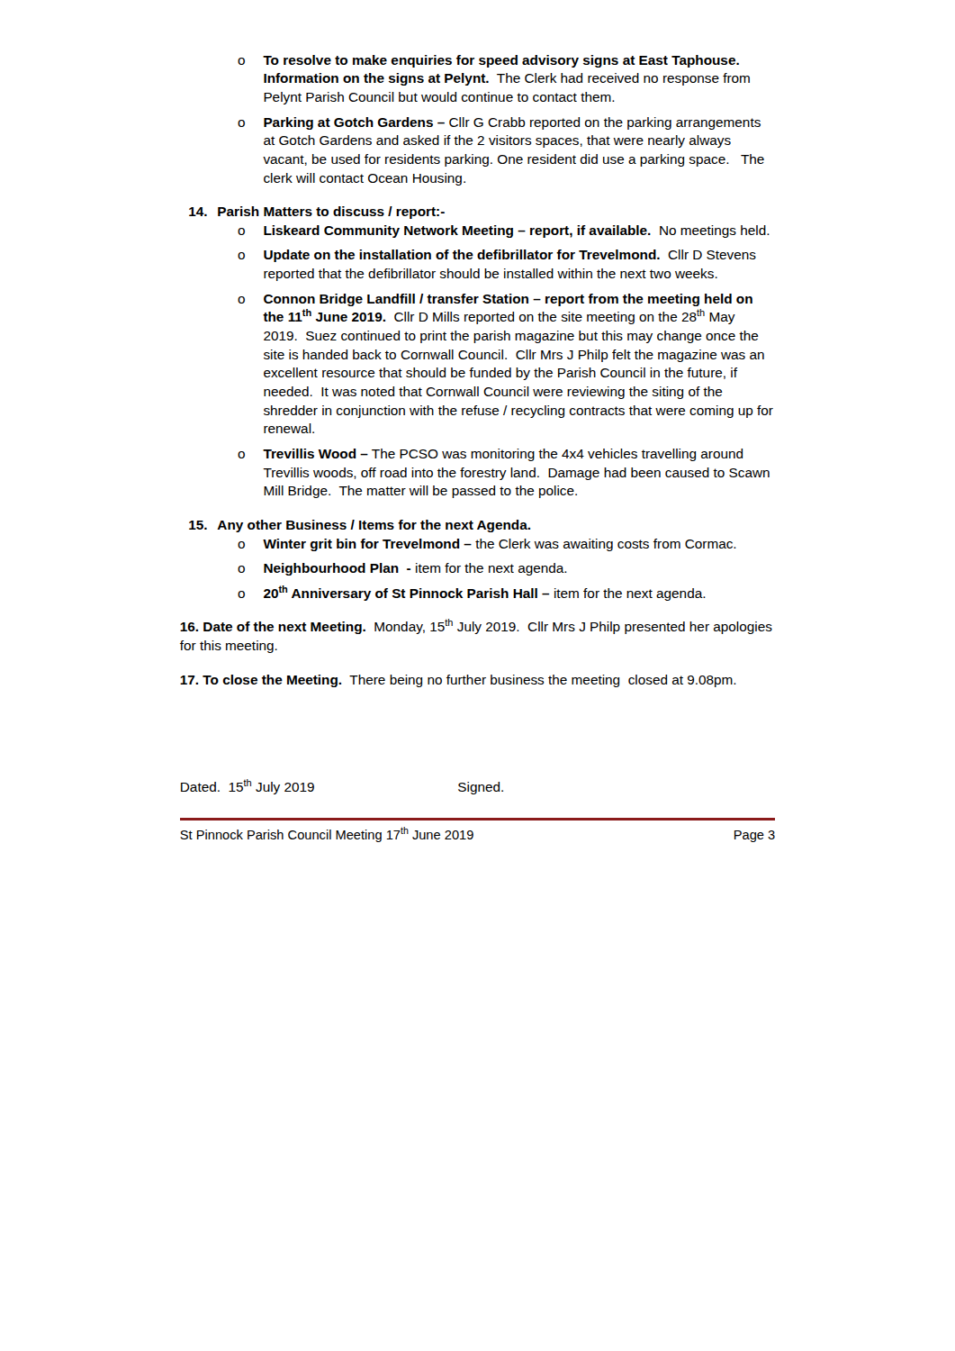To resolve to make enquiries for speed advisory signs at East Taphouse. Information on the signs at Pelynt. The Clerk had received no response from Pelynt Parish Council but would continue to contact them.
Parking at Gotch Gardens – Cllr G Crabb reported on the parking arrangements at Gotch Gardens and asked if the 2 visitors spaces, that were nearly always vacant, be used for residents parking. One resident did use a parking space. The clerk will contact Ocean Housing.
Parish Matters to discuss / report:-
Liskeard Community Network Meeting – report, if available. No meetings held.
Update on the installation of the defibrillator for Trevelmond. Cllr D Stevens reported that the defibrillator should be installed within the next two weeks.
Connon Bridge Landfill / transfer Station – report from the meeting held on the 11th June 2019. Cllr D Mills reported on the site meeting on the 28th May 2019. Suez continued to print the parish magazine but this may change once the site is handed back to Cornwall Council. Cllr Mrs J Philp felt the magazine was an excellent resource that should be funded by the Parish Council in the future, if needed. It was noted that Cornwall Council were reviewing the siting of the shredder in conjunction with the refuse / recycling contracts that were coming up for renewal.
Trevillis Wood – The PCSO was monitoring the 4x4 vehicles travelling around Trevillis woods, off road into the forestry land. Damage had been caused to Scawn Mill Bridge. The matter will be passed to the police.
Any other Business / Items for the next Agenda.
Winter grit bin for Trevelmond – the Clerk was awaiting costs from Cormac.
Neighbourhood Plan - item for the next agenda.
20th Anniversary of St Pinnock Parish Hall – item for the next agenda.
16. Date of the next Meeting. Monday, 15th July 2019. Cllr Mrs J Philp presented her apologies for this meeting.
17. To close the Meeting. There being no further business the meeting closed at 9.08pm.
Dated. 15th July 2019
Signed.
St Pinnock Parish Council Meeting 17th June 2019
Page 3